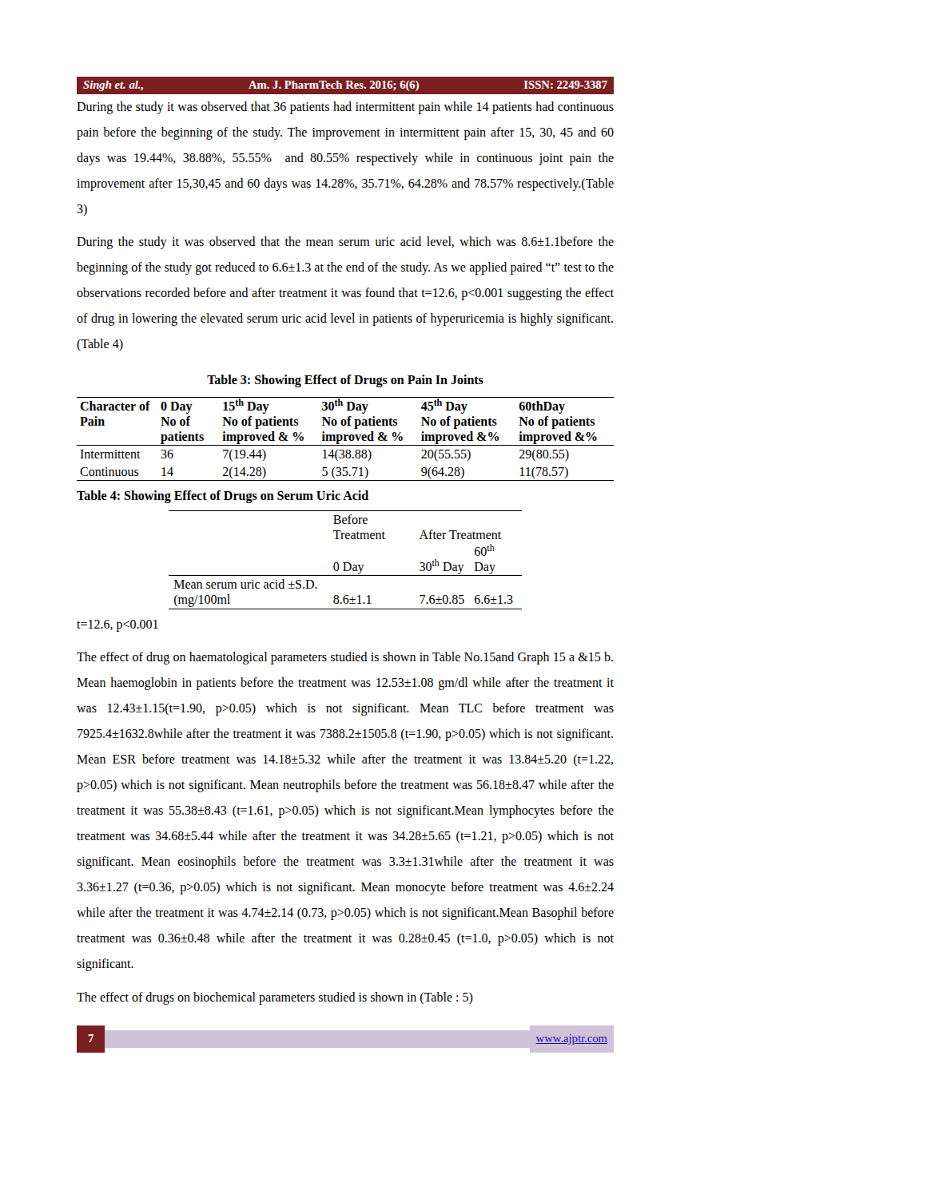Singh et. al.,
Am. J. PharmTech Res. 2016; 6(6)
ISSN: 2249-3387
During the study it was observed that 36 patients had intermittent pain while 14 patients had continuous pain before the beginning of the study. The improvement in intermittent pain after 15, 30, 45 and 60 days was 19.44%, 38.88%, 55.55% and 80.55% respectively while in continuous joint pain the improvement after 15,30,45 and 60 days was 14.28%, 35.71%, 64.28% and 78.57% respectively.(Table 3)
During the study it was observed that the mean serum uric acid level, which was 8.6±1.1before the beginning of the study got reduced to 6.6±1.3 at the end of the study. As we applied paired “t” test to the observations recorded before and after treatment it was found that t=12.6, p<0.001 suggesting the effect of drug in lowering the elevated serum uric acid level in patients of hyperuricemia is highly significant.(Table 4)
Table 3: Showing Effect of Drugs on Pain In Joints
| Character of Pain | 0 Day No of patients | 15 th Day No of patients improved & % | 30 th Day No of patients improved & % | 45 th Day No of patients improved &% | 60thDay No of patients improved &% |
| --- | --- | --- | --- | --- | --- |
| Intermittent | 36 | 7(19.44) | 14(38.88) | 20(55.55) | 29(80.55) |
| Continuous | 14 | 2(14.28) | 5 (35.71) | 9(64.28) | 11(78.57) |
Table 4: Showing Effect of Drugs on Serum Uric Acid
| | Before Treatment | After Treatment |
| | 0 Day | 30 th Day | 60 th Day |
| Mean serum uric acid ±S.D.(mg/100ml | 8.6±1.1 | 7.6±0.85 | 6.6±1.3 |
t=12.6, p<0.001
The effect of drug on haematological parameters studied is shown in Table No.15and Graph 15 a &15 b. Mean haemoglobin in patients before the treatment was 12.53±1.08 gm/dl while after the treatment it was 12.43±1.15(t=1.90, p>0.05) which is not significant. Mean TLC before treatment was 7925.4±1632.8while after the treatment it was 7388.2±1505.8 (t=1.90, p>0.05) which is not significant. Mean ESR before treatment was 14.18±5.32 while after the treatment it was 13.84±5.20 (t=1.22, p>0.05) which is not significant. Mean neutrophils before the treatment was 56.18±8.47 while after the treatment it was 55.38±8.43 (t=1.61, p>0.05) which is not significant.Mean lymphocytes before the treatment was 34.68±5.44 while after the treatment it was 34.28±5.65 (t=1.21, p>0.05) which is not significant. Mean eosinophils before the treatment was 3.3±1.31while after the treatment it was 3.36±1.27 (t=0.36, p>0.05) which is not significant. Mean monocyte before treatment was 4.6±2.24 while after the treatment it was 4.74±2.14 (0.73, p>0.05) which is not significant.Mean Basophil before treatment was 0.36±0.48 while after the treatment it was 0.28±0.45 (t=1.0, p>0.05) which is not significant.
The effect of drugs on biochemical parameters studied is shown in (Table : 5)
7
www.ajptr.com